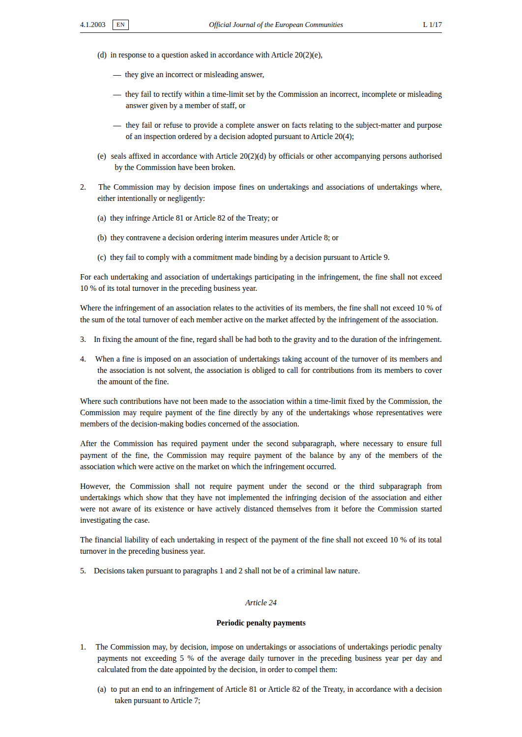4.1.2003 EN Official Journal of the European Communities L 1/17
(d) in response to a question asked in accordance with Article 20(2)(e),
— they give an incorrect or misleading answer,
— they fail to rectify within a time-limit set by the Commission an incorrect, incomplete or misleading answer given by a member of staff, or
— they fail or refuse to provide a complete answer on facts relating to the subject-matter and purpose of an inspection ordered by a decision adopted pursuant to Article 20(4);
(e) seals affixed in accordance with Article 20(2)(d) by officials or other accompanying persons authorised by the Commission have been broken.
2. The Commission may by decision impose fines on undertakings and associations of undertakings where, either intentionally or negligently:
(a) they infringe Article 81 or Article 82 of the Treaty; or
(b) they contravene a decision ordering interim measures under Article 8; or
(c) they fail to comply with a commitment made binding by a decision pursuant to Article 9.
For each undertaking and association of undertakings participating in the infringement, the fine shall not exceed 10 % of its total turnover in the preceding business year.
Where the infringement of an association relates to the activities of its members, the fine shall not exceed 10 % of the sum of the total turnover of each member active on the market affected by the infringement of the association.
3. In fixing the amount of the fine, regard shall be had both to the gravity and to the duration of the infringement.
4. When a fine is imposed on an association of undertakings taking account of the turnover of its members and the association is not solvent, the association is obliged to call for contributions from its members to cover the amount of the fine.
Where such contributions have not been made to the association within a time-limit fixed by the Commission, the Commission may require payment of the fine directly by any of the undertakings whose representatives were members of the decision-making bodies concerned of the association.
After the Commission has required payment under the second subparagraph, where necessary to ensure full payment of the fine, the Commission may require payment of the balance by any of the members of the association which were active on the market on which the infringement occurred.
However, the Commission shall not require payment under the second or the third subparagraph from undertakings which show that they have not implemented the infringing decision of the association and either were not aware of its existence or have actively distanced themselves from it before the Commission started investigating the case.
The financial liability of each undertaking in respect of the payment of the fine shall not exceed 10 % of its total turnover in the preceding business year.
5. Decisions taken pursuant to paragraphs 1 and 2 shall not be of a criminal law nature.
Article 24
Periodic penalty payments
1. The Commission may, by decision, impose on undertakings or associations of undertakings periodic penalty payments not exceeding 5 % of the average daily turnover in the preceding business year per day and calculated from the date appointed by the decision, in order to compel them:
(a) to put an end to an infringement of Article 81 or Article 82 of the Treaty, in accordance with a decision taken pursuant to Article 7;